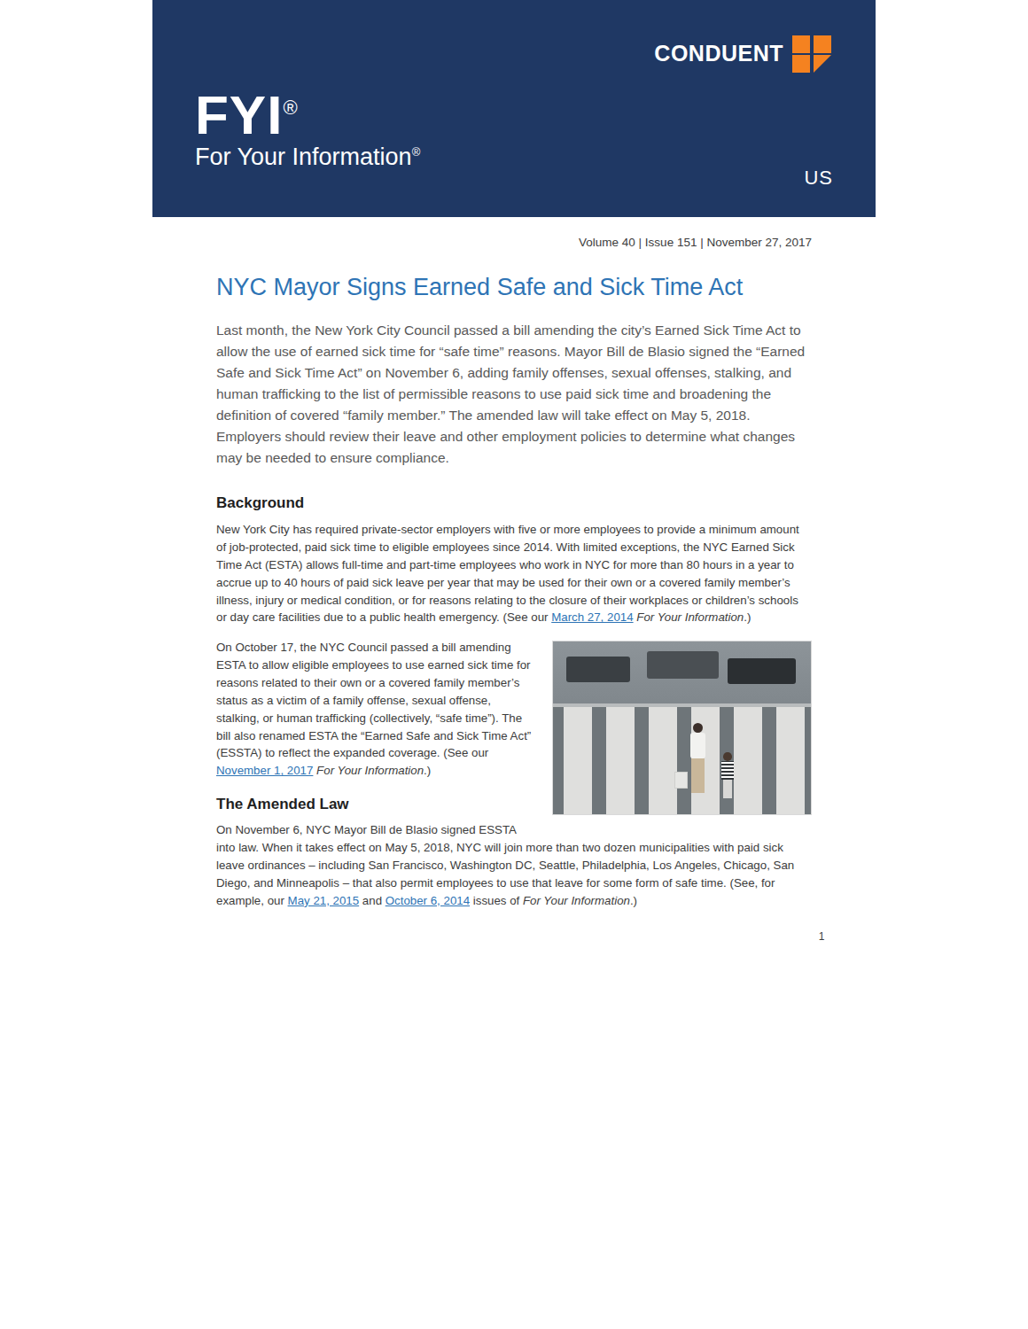CONDUENT
FYI®
For Your Information®
US
Volume 40 | Issue 151 | November 27, 2017
NYC Mayor Signs Earned Safe and Sick Time Act
Last month, the New York City Council passed a bill amending the city’s Earned Sick Time Act to allow the use of earned sick time for “safe time” reasons. Mayor Bill de Blasio signed the “Earned Safe and Sick Time Act” on November 6, adding family offenses, sexual offenses, stalking, and human trafficking to the list of permissible reasons to use paid sick time and broadening the definition of covered “family member.” The amended law will take effect on May 5, 2018. Employers should review their leave and other employment policies to determine what changes may be needed to ensure compliance.
Background
New York City has required private-sector employers with five or more employees to provide a minimum amount of job-protected, paid sick time to eligible employees since 2014. With limited exceptions, the NYC Earned Sick Time Act (ESTA) allows full-time and part-time employees who work in NYC for more than 80 hours in a year to accrue up to 40 hours of paid sick leave per year that may be used for their own or a covered family member’s illness, injury or medical condition, or for reasons relating to the closure of their workplaces or children’s schools or day care facilities due to a public health emergency. (See our March 27, 2014 For Your Information.)
On October 17, the NYC Council passed a bill amending ESTA to allow eligible employees to use earned sick time for reasons related to their own or a covered family member’s status as a victim of a family offense, sexual offense, stalking, or human trafficking (collectively, “safe time”). The bill also renamed ESTA the “Earned Safe and Sick Time Act” (ESSTA) to reflect the expanded coverage. (See our November 1, 2017 For Your Information.)
The Amended Law
On November 6, NYC Mayor Bill de Blasio signed ESSTA into law. When it takes effect on May 5, 2018, NYC will join more than two dozen municipalities with paid sick leave ordinances – including San Francisco, Washington DC, Seattle, Philadelphia, Los Angeles, Chicago, San Diego, and Minneapolis – that also permit employees to use that leave for some form of safe time. (See, for example, our May 21, 2015 and October 6, 2014 issues of For Your Information.)
1